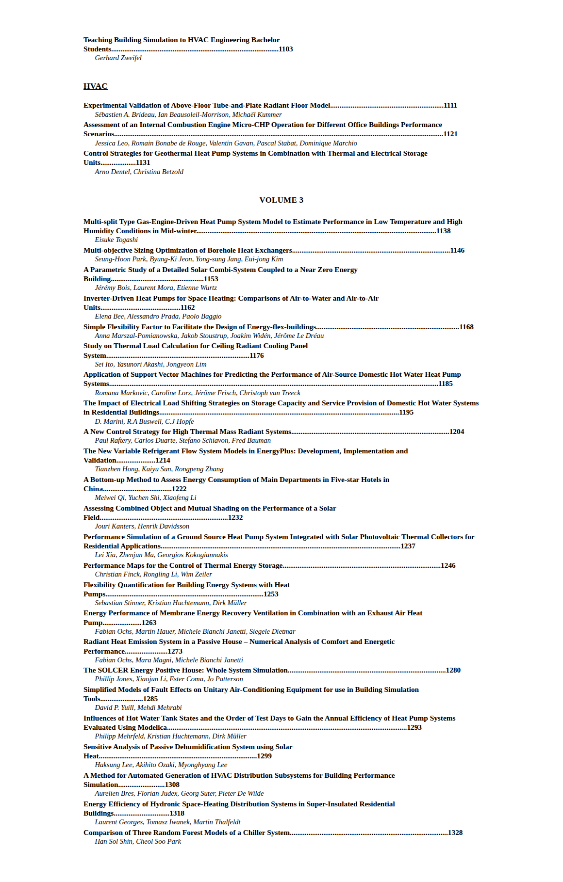Teaching Building Simulation to HVAC Engineering Bachelor Students.......................................................................................... 1103 Gerhard Zweifel
HVAC
Experimental Validation of Above-Floor Tube-and-Plate Radiant Floor Model............................................................. 1111 Sébastien A. Brideau, Ian Beausoleil-Morrison, Michaël Kummer
Assessment of an Internal Combustion Engine Micro-CHP Operation for Different Office Buildings Performance Scenarios................................................................................................................................................................................. 1121 Jessica Leo, Romain Bonabe de Rouge, Valentin Gavan, Pascal Stabat, Dominique Marchio
Control Strategies for Geothermal Heat Pump Systems in Combination with Thermal and Electrical Storage Units................... 1131 Arno Dentel, Christina Betzold
VOLUME 3
Multi-split Type Gas-Engine-Driven Heat Pump System Model to Estimate Performance in Low Temperature and High Humidity Conditions in Mid-winter................................................................................................................................. 1138 Eisuke Togashi
Multi-objective Sizing Optimization of Borehole Heat Exchangers..................................................................................... 1146 Seung-Hoon Park, Byung-Ki Jeon, Yong-sung Jang, Eui-jong Kim
A Parametric Study of a Detailed Solar Combi-System Coupled to a Near Zero Energy Building.................................................. 1153 Jérémy Bois, Laurent Mora, Etienne Wurtz
Inverter-Driven Heat Pumps for Space Heating: Comparisons of Air-to-Water and Air-to-Air Units........................................... 1162 Elena Bee, Alessandro Prada, Paolo Baggio
Simple Flexibility Factor to Facilitate the Design of Energy-flex-buildings............................................................................. 1168 Anna Marszal-Pomianowska, Jakob Stoustrup, Joakim Widén, Jérôme Le Dréau
Study on Thermal Load Calculation for Ceiling Radiant Cooling Panel System............................................................................. 1176 Sei Ito, Yasunori Akashi, Jongyeon Lim
Application of Support Vector Machines for Predicting the Performance of Air-Source Domestic Hot Water Heat Pump Systems................................................................................................................................................................................. 1185 Romana Markovic, Caroline Lorz, Jérôme Frisch, Christoph van Treeck
The Impact of Electrical Load Shifting Strategies on Storage Capacity and Service Provision of Domestic Hot Water Systems in Residential Buildings................................................................................................................................. 1195 D. Marini, R.A Buswell, C.J Hopfe
A New Control Strategy for High Thermal Mass Radiant Systems..................................................................................... 1204 Paul Raftery, Carlos Duarte, Stefano Schiavon, Fred Bauman
The New Variable Refrigerant Flow System Models in EnergyPlus: Development, Implementation and Validation..................... 1214 Tianzhen Hong, Kaiyu Sun, Rongpeng Zhang
A Bottom-up Method to Assess Energy Consumption of Main Departments in Five-star Hotels in China..................................... 1222 Meiwei Qi, Yuchen Shi, Xiaofeng Li
Assessing Combined Object and Mutual Shading on the Performance of a Solar Field..................................................................... 1232 Jouri Kanters, Henrik Davidsson
Performance Simulation of a Ground Source Heat Pump System Integrated with Solar Photovoltaic Thermal Collectors for Residential Applications................................................................................................................................. 1237 Lei Xia, Zhenjun Ma, Georgios Kokogiannakis
Performance Maps for the Control of Thermal Energy Storage..................................................................................... 1246 Christian Finck, Rongling Li, Wim Zeiler
Flexibility Quantification for Building Energy Systems with Heat Pumps..................................................................................... 1253 Sebastian Stinner, Kristian Huchtemann, Dirk Müller
Energy Performance of Membrane Energy Recovery Ventilation in Combination with an Exhaust Air Heat Pump..................... 1263 Fabian Ochs, Martin Hauer, Michele Bianchi Janetti, Siegele Dietmar
Radiant Heat Emission System in a Passive House – Numerical Analysis of Comfort and Energetic Performance....................... 1273 Fabian Ochs, Mara Magni, Michele Bianchi Janetti
The SOLCER Energy Positive House: Whole System Simulation..................................................................................... 1280 Phillip Jones, Xiaojun Li, Ester Coma, Jo Patterson
Simplified Models of Fault Effects on Unitary Air-Conditioning Equipment for use in Building Simulation Tools....................... 1285 David P. Yuill, Mehdi Mehrabi
Influences of Hot Water Tank States and the Order of Test Days to Gain the Annual Efficiency of Heat Pump Systems Evaluated Using Modelica................................................................................................................................. 1293 Philipp Mehrfeld, Kristian Huchtemann, Dirk Müller
Sensitive Analysis of Passive Dehumidification System using Solar Heat..................................................................................... 1299 Haksung Lee, Akihito Ozaki, Myonghyang Lee
A Method for Automated Generation of HVAC Distribution Subsystems for Building Performance Simulation......................... 1308 Aurelien Bres, Florian Judex, Georg Suter, Pieter De Wilde
Energy Efficiency of Hydronic Space-Heating Distribution Systems in Super-Insulated Residential Buildings.............................. 1318 Laurent Georges, Tomasz Iwanek, Martin Thalfeldt
Comparison of Three Random Forest Models of a Chiller System..................................................................................... 1328 Han Sol Shin, Cheol Soo Park